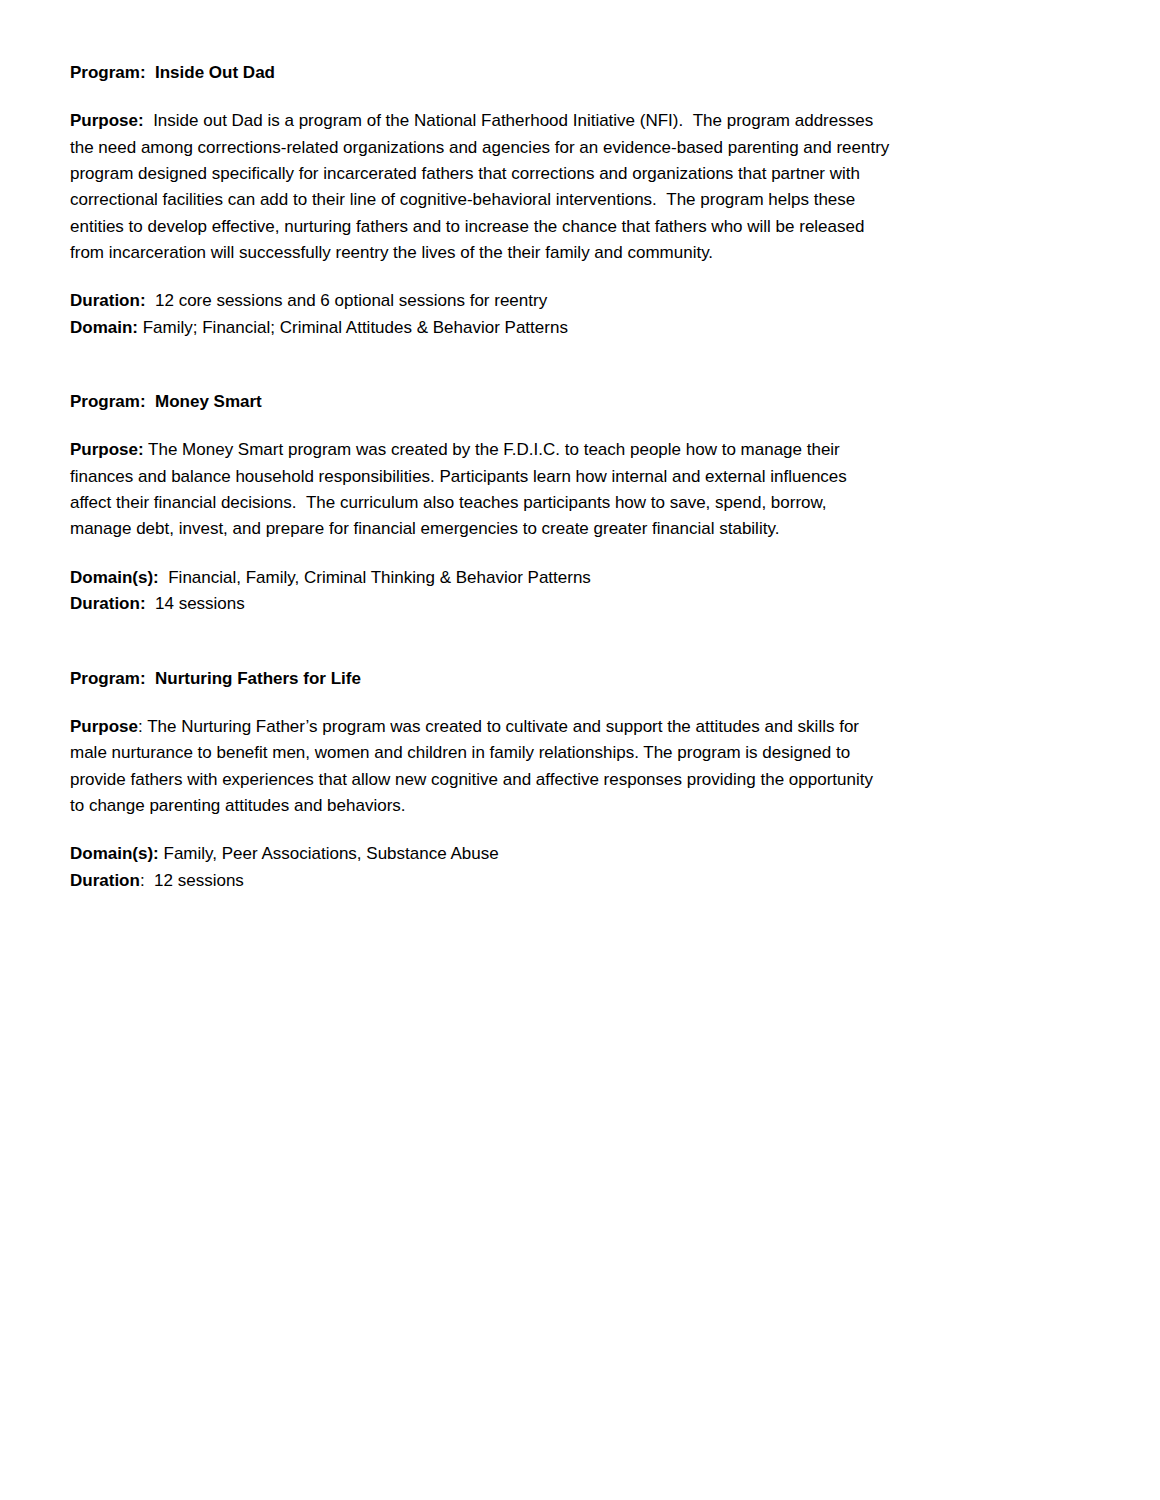Program: Inside Out Dad
Purpose: Inside out Dad is a program of the National Fatherhood Initiative (NFI). The program addresses the need among corrections-related organizations and agencies for an evidence-based parenting and reentry program designed specifically for incarcerated fathers that corrections and organizations that partner with correctional facilities can add to their line of cognitive-behavioral interventions. The program helps these entities to develop effective, nurturing fathers and to increase the chance that fathers who will be released from incarceration will successfully reentry the lives of the their family and community.
Duration: 12 core sessions and 6 optional sessions for reentry
Domain: Family; Financial; Criminal Attitudes & Behavior Patterns
Program: Money Smart
Purpose: The Money Smart program was created by the F.D.I.C. to teach people how to manage their finances and balance household responsibilities. Participants learn how internal and external influences affect their financial decisions. The curriculum also teaches participants how to save, spend, borrow, manage debt, invest, and prepare for financial emergencies to create greater financial stability.
Domain(s): Financial, Family, Criminal Thinking & Behavior Patterns
Duration: 14 sessions
Program: Nurturing Fathers for Life
Purpose: The Nurturing Father’s program was created to cultivate and support the attitudes and skills for male nurturance to benefit men, women and children in family relationships. The program is designed to provide fathers with experiences that allow new cognitive and affective responses providing the opportunity to change parenting attitudes and behaviors.
Domain(s): Family, Peer Associations, Substance Abuse
Duration: 12 sessions